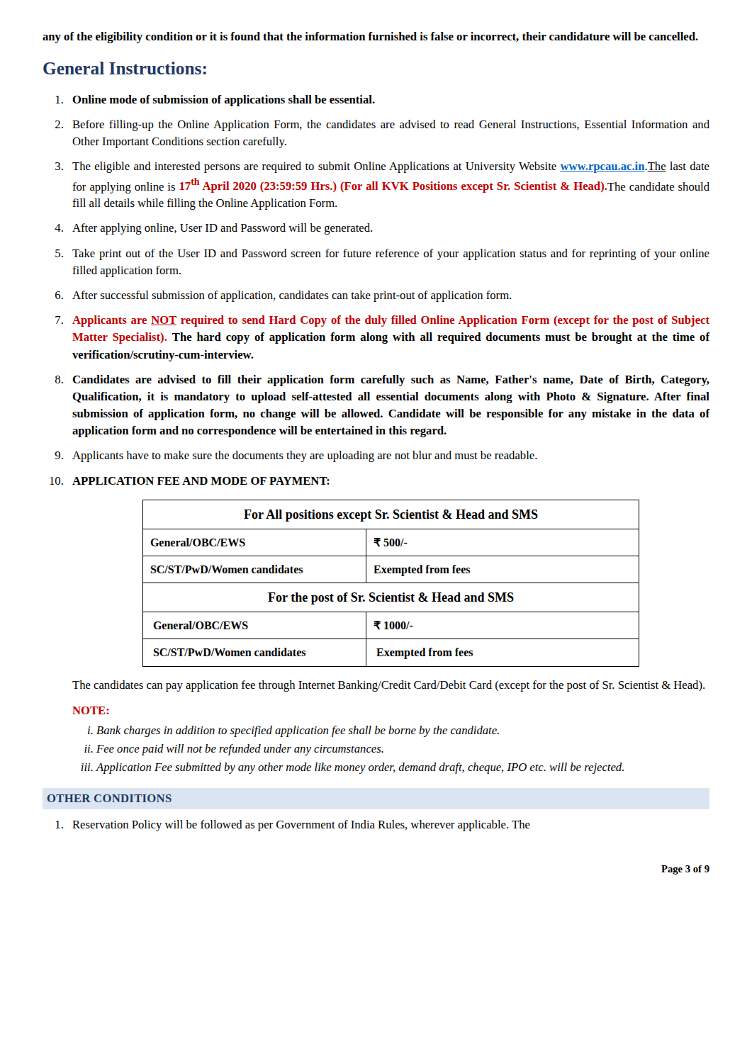any of the eligibility condition or it is found that the information furnished is false or incorrect, their candidature will be cancelled.
General Instructions:
Online mode of submission of applications shall be essential.
Before filling-up the Online Application Form, the candidates are advised to read General Instructions, Essential Information and Other Important Conditions section carefully.
The eligible and interested persons are required to submit Online Applications at University Website www.rpcau.ac.in.The last date for applying online is 17th April 2020 (23:59:59 Hrs.) (For all KVK Positions except Sr. Scientist & Head). The candidate should fill all details while filling the Online Application Form.
After applying online, User ID and Password will be generated.
Take print out of the User ID and Password screen for future reference of your application status and for reprinting of your online filled application form.
After successful submission of application, candidates can take print-out of application form.
Applicants are NOT required to send Hard Copy of the duly filled Online Application Form (except for the post of Subject Matter Specialist). The hard copy of application form along with all required documents must be brought at the time of verification/scrutiny-cum-interview.
Candidates are advised to fill their application form carefully such as Name, Father's name, Date of Birth, Category, Qualification, it is mandatory to upload self-attested all essential documents along with Photo & Signature. After final submission of application form, no change will be allowed. Candidate will be responsible for any mistake in the data of application form and no correspondence will be entertained in this regard.
Applicants have to make sure the documents they are uploading are not blur and must be readable.
APPLICATION FEE AND MODE OF PAYMENT:
| For All positions except Sr. Scientist & Head and SMS |
| --- |
| General/OBC/EWS | ₹ 500/- |
| SC/ST/PwD/Women candidates | Exempted from fees |
| For the post of Sr. Scientist & Head and SMS |
| General/OBC/EWS | ₹ 1000/- |
| SC/ST/PwD/Women candidates | Exempted from fees |
The candidates can pay application fee through Internet Banking/Credit Card/Debit Card (except for the post of Sr. Scientist & Head).
NOTE:
Bank charges in addition to specified application fee shall be borne by the candidate.
Fee once paid will not be refunded under any circumstances.
Application Fee submitted by any other mode like money order, demand draft, cheque, IPO etc. will be rejected.
OTHER CONDITIONS
Reservation Policy will be followed as per Government of India Rules, wherever applicable. The
Page 3 of 9